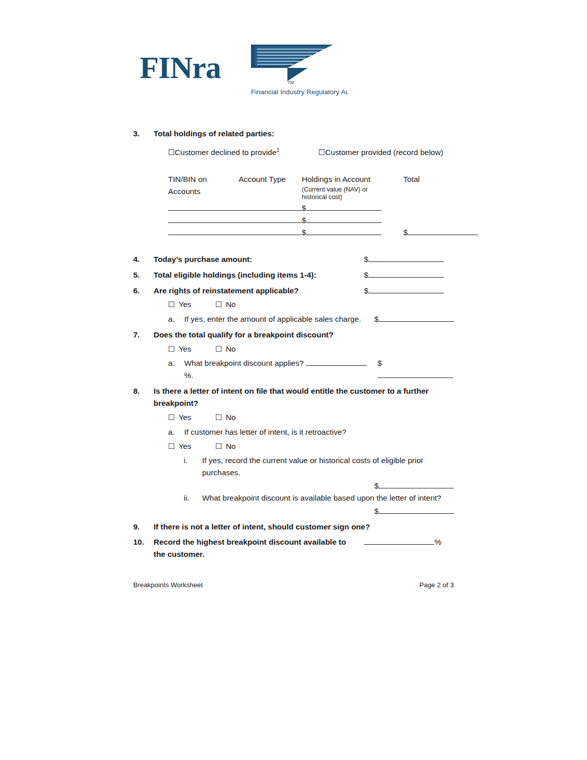FINra TM Financial Industry Regulatory Authority
Total holdings of related parties:
☐Customer declined to provide1 ☐Customer provided (record below)
| TIN/BIN on Accounts | Account Type | Holdings in Account (Current value (NAV) or historical cost) | Total |
| --- | --- | --- | --- |
| | | $ | |
| | | $ | |
| | | $ | $ |
Today’s purchase amount: $
Total eligible holdings (including items 1-4): $
Are rights of reinstatement applicable? $
☐Yes ☐No
a. If yes, enter the amount of applicable sales charge. $
Does the total qualify for a breakpoint discount?
☐Yes ☐No
a. What breakpoint discount applies? %. $
Is there a letter of intent on file that would entitle the customer to a further breakpoint?
☐Yes ☐No
a. If customer has letter of intent, is it retroactive?
☐Yes ☐No
i.
If yes, record the current value or historical costs of eligible prior purchases.
$
ii.
What breakpoint discount is available based upon the letter of intent?
$
If there is not a letter of intent, should customer sign one?
Record the highest breakpoint discount available to the customer. %
Breakpoints Worksheet Page 2 of 3